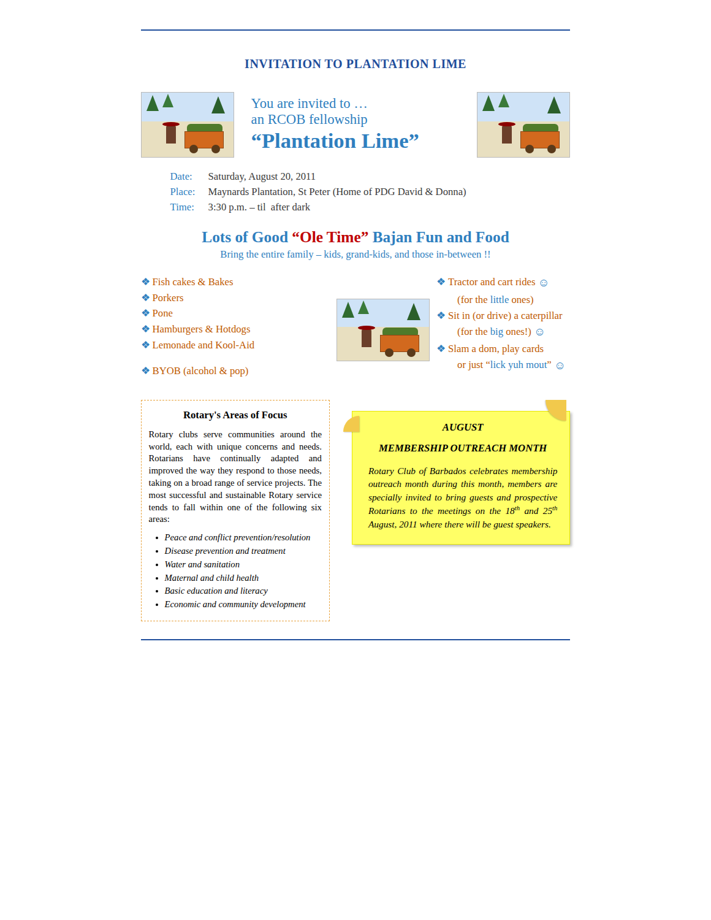INVITATION TO PLANTATION LIME
You are invited to …
an RCOB fellowship
“Plantation Lime”
Date: Saturday, August 20, 2011
Place: Maynards Plantation, St Peter (Home of PDG David & Donna)
Time: 3:30 p.m. – til after dark
Lots of Good “Ole Time” Bajan Fun and Food
Bring the entire family – kids, grand-kids, and those in-between !!
❖Fish cakes & Bakes
❖Porkers
❖Pone
❖Hamburgers & Hotdogs
❖Lemonade and Kool-Aid
❖BYOB (alcohol & pop)
❖Tractor and cart rides ☺
(for the little ones)
❖Sit in (or drive) a caterpillar
(for the big ones!) ☺
❖Slam a dom, play cards
or just “lick yuh mout” ☺
Rotary's Areas of Focus
Rotary clubs serve communities around the world, each with unique concerns and needs. Rotarians have continually adapted and improved the way they respond to those needs, taking on a broad range of service projects. The most successful and sustainable Rotary service tends to fall within one of the following six areas:
Peace and conflict prevention/resolution
Disease prevention and treatment
Water and sanitation
Maternal and child health
Basic education and literacy
Economic and community development
AUGUST
MEMBERSHIP OUTREACH MONTH
Rotary Club of Barbados celebrates membership outreach month during this month, members are specially invited to bring guests and prospective Rotarians to the meetings on the 18th and 25th August, 2011 where there will be guest speakers.